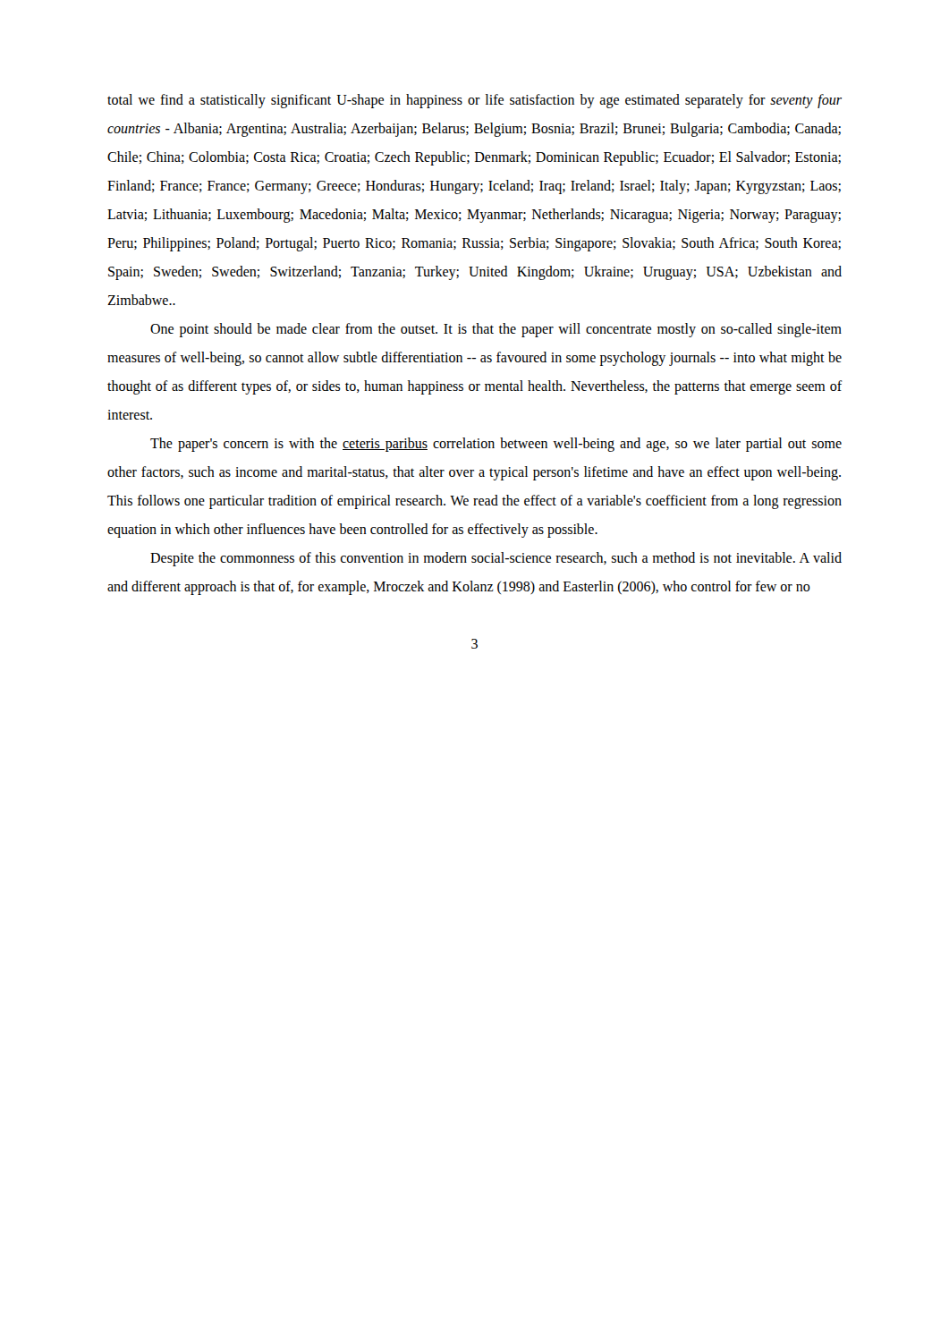total we find a statistically significant U-shape in happiness or life satisfaction by age estimated separately for seventy four countries - Albania; Argentina; Australia; Azerbaijan; Belarus; Belgium; Bosnia; Brazil; Brunei; Bulgaria; Cambodia; Canada; Chile; China; Colombia; Costa Rica; Croatia; Czech Republic; Denmark; Dominican Republic; Ecuador; El Salvador; Estonia; Finland; France; France; Germany; Greece; Honduras; Hungary; Iceland; Iraq; Ireland; Israel; Italy; Japan; Kyrgyzstan; Laos; Latvia; Lithuania; Luxembourg; Macedonia; Malta; Mexico; Myanmar; Netherlands; Nicaragua; Nigeria; Norway; Paraguay; Peru; Philippines; Poland; Portugal; Puerto Rico; Romania; Russia; Serbia; Singapore; Slovakia; South Africa; South Korea; Spain; Sweden; Sweden; Switzerland; Tanzania; Turkey; United Kingdom; Ukraine; Uruguay; USA; Uzbekistan and Zimbabwe..
One point should be made clear from the outset. It is that the paper will concentrate mostly on so-called single-item measures of well-being, so cannot allow subtle differentiation -- as favoured in some psychology journals -- into what might be thought of as different types of, or sides to, human happiness or mental health. Nevertheless, the patterns that emerge seem of interest.
The paper's concern is with the ceteris paribus correlation between well-being and age, so we later partial out some other factors, such as income and marital-status, that alter over a typical person's lifetime and have an effect upon well-being. This follows one particular tradition of empirical research. We read the effect of a variable's coefficient from a long regression equation in which other influences have been controlled for as effectively as possible.
Despite the commonness of this convention in modern social-science research, such a method is not inevitable. A valid and different approach is that of, for example, Mroczek and Kolanz (1998) and Easterlin (2006), who control for few or no
3